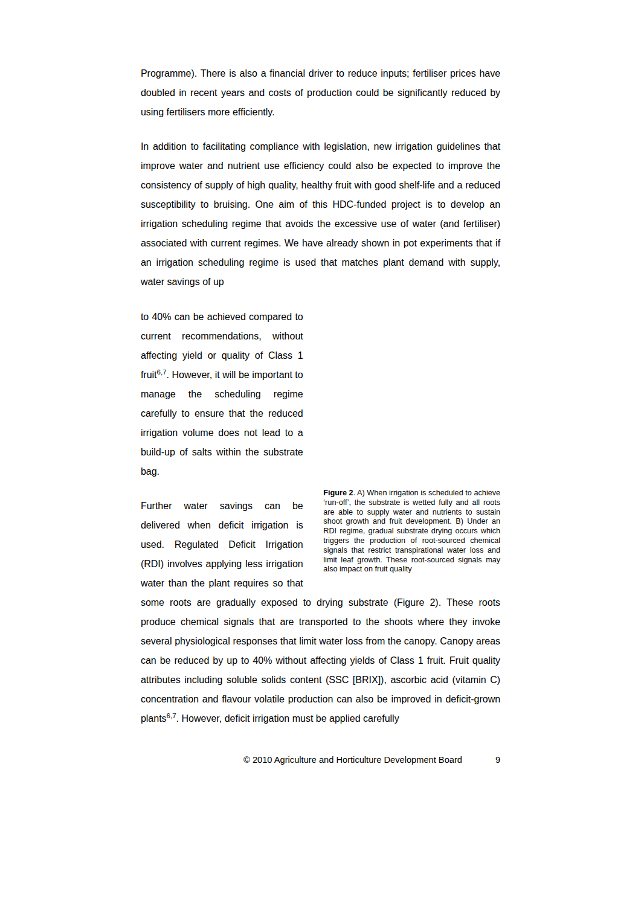Programme). There is also a financial driver to reduce inputs; fertiliser prices have doubled in recent years and costs of production could be significantly reduced by using fertilisers more efficiently.
In addition to facilitating compliance with legislation, new irrigation guidelines that improve water and nutrient use efficiency could also be expected to improve the consistency of supply of high quality, healthy fruit with good shelf-life and a reduced susceptibility to bruising. One aim of this HDC-funded project is to develop an irrigation scheduling regime that avoids the excessive use of water (and fertiliser) associated with current regimes. We have already shown in pot experiments that if an irrigation scheduling regime is used that matches plant demand with supply, water savings of up
Figure 2. A) When irrigation is scheduled to achieve ‘run-off’, the substrate is wetted fully and all roots are able to supply water and nutrients to sustain shoot growth and fruit development. B) Under an RDI regime, gradual substrate drying occurs which triggers the production of root-sourced chemical signals that restrict transpirational water loss and limit leaf growth. These root-sourced signals may also impact on fruit quality
to 40% can be achieved compared to current recommendations, without affecting yield or quality of Class 1 fruit6,7. However, it will be important to manage the scheduling regime carefully to ensure that the reduced irrigation volume does not lead to a build-up of salts within the substrate bag.
Further water savings can be delivered when deficit irrigation is used. Regulated Deficit Irrigation (RDI) involves applying less irrigation water than the plant requires so that some roots are gradually exposed to drying substrate (Figure 2). These roots produce chemical signals that are transported to the shoots where they invoke several physiological responses that limit water loss from the canopy. Canopy areas can be reduced by up to 40% without affecting yields of Class 1 fruit. Fruit quality attributes including soluble solids content (SSC [BRIX]), ascorbic acid (vitamin C) concentration and flavour volatile production can also be improved in deficit-grown plants6,7. However, deficit irrigation must be applied carefully
© 2010 Agriculture and Horticulture Development Board
9